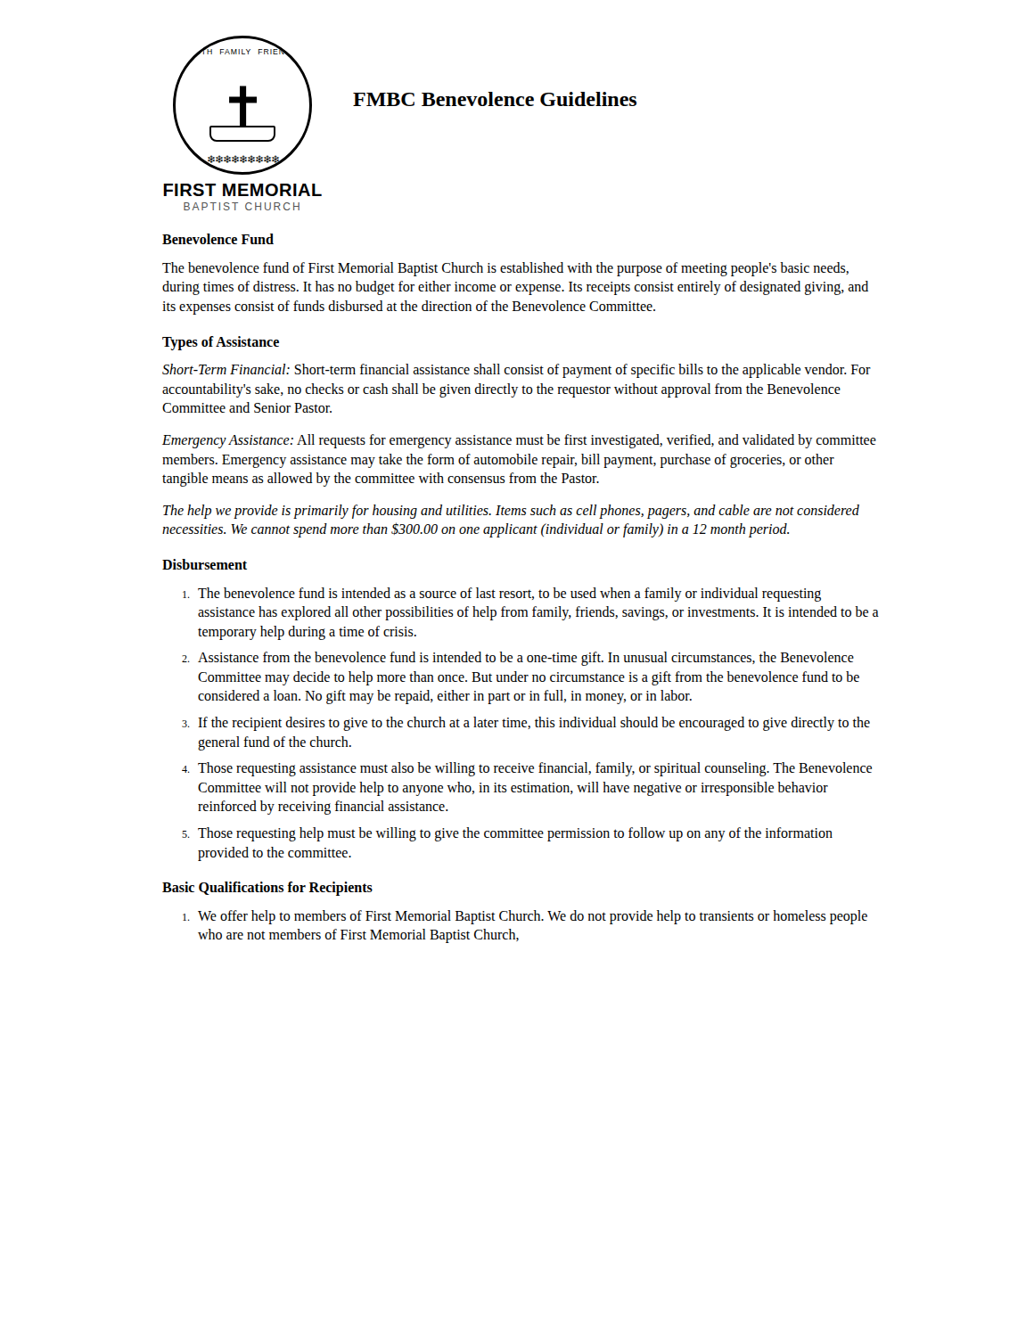FAITH FAMILY FRIENDS
✝
❄❄❄❄❄❄❄❄❄
FIRST MEMORIAL
BAPTIST CHURCH
FMBC Benevolence Guidelines
Benevolence Fund
The benevolence fund of First Memorial Baptist Church is established with the purpose of meeting people's basic needs, during times of distress. It has no budget for either income or expense. Its receipts consist entirely of designated giving, and its expenses consist of funds disbursed at the direction of the Benevolence Committee.
Types of Assistance
Short-Term Financial: Short-term financial assistance shall consist of payment of specific bills to the applicable vendor. For accountability's sake, no checks or cash shall be given directly to the requestor without approval from the Benevolence Committee and Senior Pastor.
Emergency Assistance: All requests for emergency assistance must be first investigated, verified, and validated by committee members. Emergency assistance may take the form of automobile repair, bill payment, purchase of groceries, or other tangible means as allowed by the committee with consensus from the Pastor.
The help we provide is primarily for housing and utilities. Items such as cell phones, pagers, and cable are not considered necessities. We cannot spend more than $300.00 on one applicant (individual or family) in a 12 month period.
Disbursement
The benevolence fund is intended as a source of last resort, to be used when a family or individual requesting assistance has explored all other possibilities of help from family, friends, savings, or investments. It is intended to be a temporary help during a time of crisis.
Assistance from the benevolence fund is intended to be a one-time gift. In unusual circumstances, the Benevolence Committee may decide to help more than once. But under no circumstance is a gift from the benevolence fund to be considered a loan. No gift may be repaid, either in part or in full, in money, or in labor.
If the recipient desires to give to the church at a later time, this individual should be encouraged to give directly to the general fund of the church.
Those requesting assistance must also be willing to receive financial, family, or spiritual counseling. The Benevolence Committee will not provide help to anyone who, in its estimation, will have negative or irresponsible behavior reinforced by receiving financial assistance.
Those requesting help must be willing to give the committee permission to follow up on any of the information provided to the committee.
Basic Qualifications for Recipients
We offer help to members of First Memorial Baptist Church. We do not provide help to transients or homeless people who are not members of First Memorial Baptist Church,